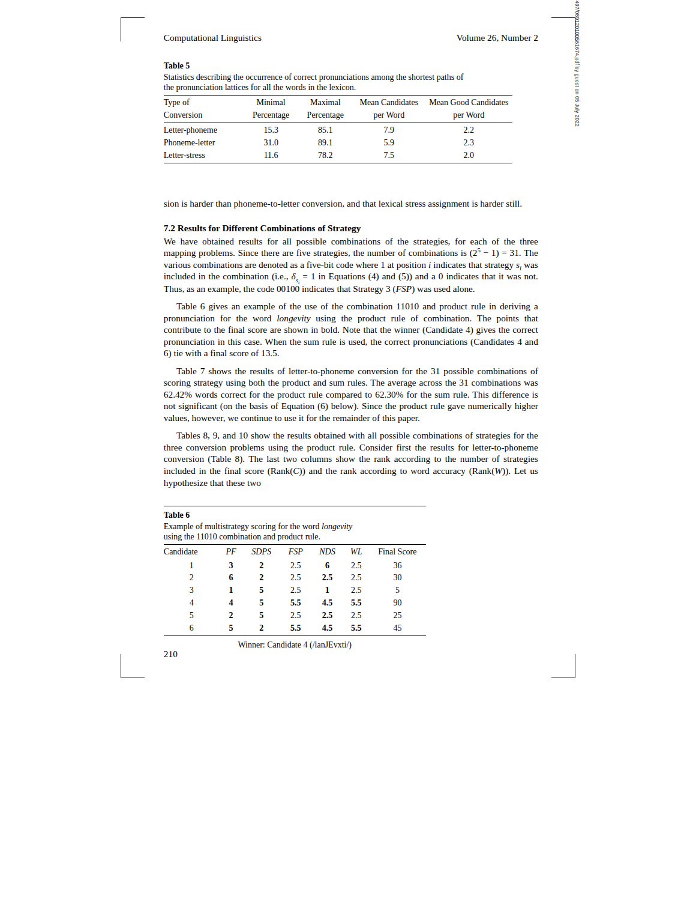Downloaded from http://direct.mit.edu/coli/article-pdf/26/2/195/1797497/089120100561674.pdf by guest on 05 July 2022
Computational Linguistics
Volume 26, Number 2
Table 5
Statistics describing the occurrence of correct pronunciations among the shortest paths of
the pronunciation lattices for all the words in the lexicon.
| Type of | Minimal | Maximal | Mean Candidates | Mean Good Candidates |
| --- | --- | --- | --- | --- |
| Conversion | Percentage | Percentage | per Word | per Word |
| Letter-phoneme | 15.3 | 85.1 | 7.9 | 2.2 |
| Phoneme-letter | 31.0 | 89.1 | 5.9 | 2.3 |
| Letter-stress | 11.6 | 78.2 | 7.5 | 2.0 |
sion is harder than phoneme-to-letter conversion, and that lexical stress assignment is harder still.
7.2 Results for Different Combinations of Strategy
We have obtained results for all possible combinations of the strategies, for each of the three mapping problems. Since there are five strategies, the number of combinations is (25 − 1) = 31. The various combinations are denoted as a five-bit code where 1 at position i indicates that strategy si was included in the combination (i.e., δsi = 1 in Equations (4) and (5)) and a 0 indicates that it was not. Thus, as an example, the code 00100 indicates that Strategy 3 (FSP) was used alone.
Table 6 gives an example of the use of the combination 11010 and product rule in deriving a pronunciation for the word longevity using the product rule of combination. The points that contribute to the final score are shown in bold. Note that the winner (Candidate 4) gives the correct pronunciation in this case. When the sum rule is used, the correct pronunciations (Candidates 4 and 6) tie with a final score of 13.5.
Table 7 shows the results of letter-to-phoneme conversion for the 31 possible combinations of scoring strategy using both the product and sum rules. The average across the 31 combinations was 62.42% words correct for the product rule compared to 62.30% for the sum rule. This difference is not significant (on the basis of Equation (6) below). Since the product rule gave numerically higher values, however, we continue to use it for the remainder of this paper.
Tables 8, 9, and 10 show the results obtained with all possible combinations of strategies for the three conversion problems using the product rule. Consider first the results for letter-to-phoneme conversion (Table 8). The last two columns show the rank according to the number of strategies included in the final score (Rank(C)) and the rank according to word accuracy (Rank(W)). Let us hypothesize that these two
Table 6
Example of multistrategy scoring for the word longevity
using the 11010 combination and product rule.
| Candidate | PF | SDPS | FSP | NDS | WL | Final Score |
| --- | --- | --- | --- | --- | --- | --- |
| 1 | 3 | 2 | 2.5 | 6 | 2.5 | 36 |
| 2 | 6 | 2 | 2.5 | 2.5 | 2.5 | 30 |
| 3 | 1 | 5 | 2.5 | 1 | 2.5 | 5 |
| 4 | 4 | 5 | 5.5 | 4.5 | 5.5 | 90 |
| 5 | 2 | 5 | 2.5 | 2.5 | 2.5 | 25 |
| 6 | 5 | 2 | 5.5 | 4.5 | 5.5 | 45 |
Winner: Candidate 4 (/lanJEvxti/)
210